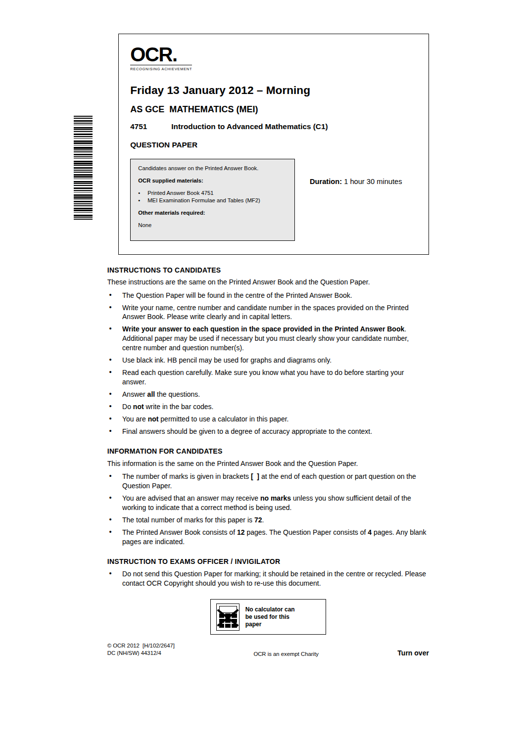*4733060112*
OCR.
Recognising Achievement
Friday 13 January 2012 – Morning
AS GCE MATHEMATICS (MEI)
4751 Introduction to Advanced Mathematics (C1)
QUESTION PAPER
Candidates answer on the Printed Answer Book.
OCR supplied materials:
Printed Answer Book 4751
MEI Examination Formulae and Tables (MF2)
Other materials required:
None
Duration: 1 hour 30 minutes
INSTRUCTIONS TO CANDIDATES
These instructions are the same on the Printed Answer Book and the Question Paper.
The Question Paper will be found in the centre of the Printed Answer Book.
Write your name, centre number and candidate number in the spaces provided on the Printed Answer Book. Please write clearly and in capital letters.
Write your answer to each question in the space provided in the Printed Answer Book. Additional paper may be used if necessary but you must clearly show your candidate number, centre number and question number(s).
Use black ink. HB pencil may be used for graphs and diagrams only.
Read each question carefully. Make sure you know what you have to do before starting your answer.
Answer all the questions.
Do not write in the bar codes.
You are not permitted to use a calculator in this paper.
Final answers should be given to a degree of accuracy appropriate to the context.
INFORMATION FOR CANDIDATES
This information is the same on the Printed Answer Book and the Question Paper.
The number of marks is given in brackets [ ] at the end of each question or part question on the Question Paper.
You are advised that an answer may receive no marks unless you show sufficient detail of the working to indicate that a correct method is being used.
The total number of marks for this paper is 72.
The Printed Answer Book consists of 12 pages. The Question Paper consists of 4 pages. Any blank pages are indicated.
INSTRUCTION TO EXAMS OFFICER / INVIGILATOR
Do not send this Question Paper for marking; it should be retained in the centre or recycled. Please contact OCR Copyright should you wish to re-use this document.
No calculator can
be used for this
paper
© OCR 2012 [H/102/2647]
DC (NH/SW) 44312/4
OCR is an exempt Charity
Turn over